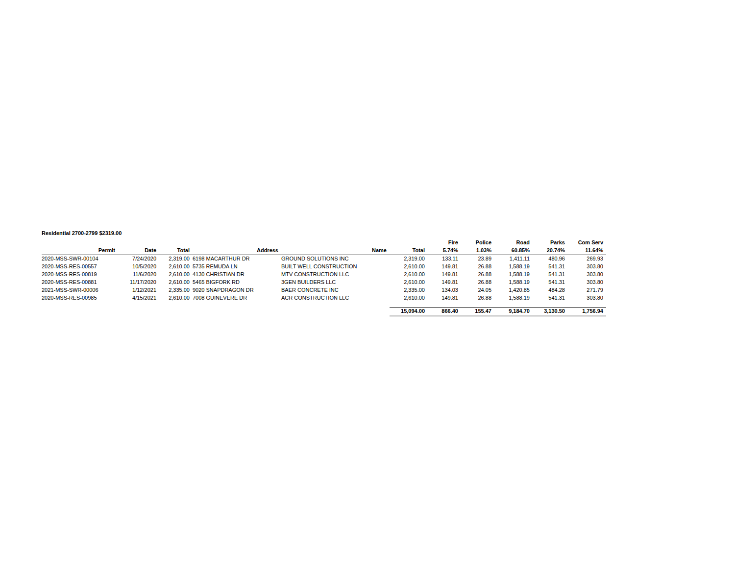Residential 2700-2799 $2319.00
| | | | | | | Fire | Police | Road | Parks | Com Serv |
| --- | --- | --- | --- | --- | --- | --- | --- | --- | --- | --- |
| Permit | Date | Total | Address | Name | Total | 5.74% | 1.03% | 60.85% | 20.74% | 11.64% |
| 2020-MSS-SWR-00104 | 7/24/2020 | 2,319.00 | 6198 MACARTHUR DR | GROUND SOLUTIONS INC | 2,319.00 | 133.11 | 23.89 | 1,411.11 | 480.96 | 269.93 |
| 2020-MSS-RES-00557 | 10/5/2020 | 2,610.00 | 5735 REMUDA LN | BUILT WELL CONSTRUCTION | 2,610.00 | 149.81 | 26.88 | 1,588.19 | 541.31 | 303.80 |
| 2020-MSS-RES-00819 | 11/6/2020 | 2,610.00 | 4130 CHRISTIAN DR | MTV CONSTRUCTION LLC | 2,610.00 | 149.81 | 26.88 | 1,588.19 | 541.31 | 303.80 |
| 2020-MSS-RES-00881 | 11/17/2020 | 2,610.00 | 5465 BIGFORK RD | 3GEN BUILDERS LLC | 2,610.00 | 149.81 | 26.88 | 1,588.19 | 541.31 | 303.80 |
| 2021-MSS-SWR-00006 | 1/12/2021 | 2,335.00 | 9020 SNAPDRAGON DR | BAER CONCRETE INC | 2,335.00 | 134.03 | 24.05 | 1,420.85 | 484.28 | 271.79 |
| 2020-MSS-RES-00985 | 4/15/2021 | 2,610.00 | 7008 GUINEVERE DR | ACR CONSTRUCTION LLC | 2,610.00 | 149.81 | 26.88 | 1,588.19 | 541.31 | 303.80 |
| | | | | | 15,094.00 | 866.40 | 155.47 | 9,184.70 | 3,130.50 | 1,756.94 |